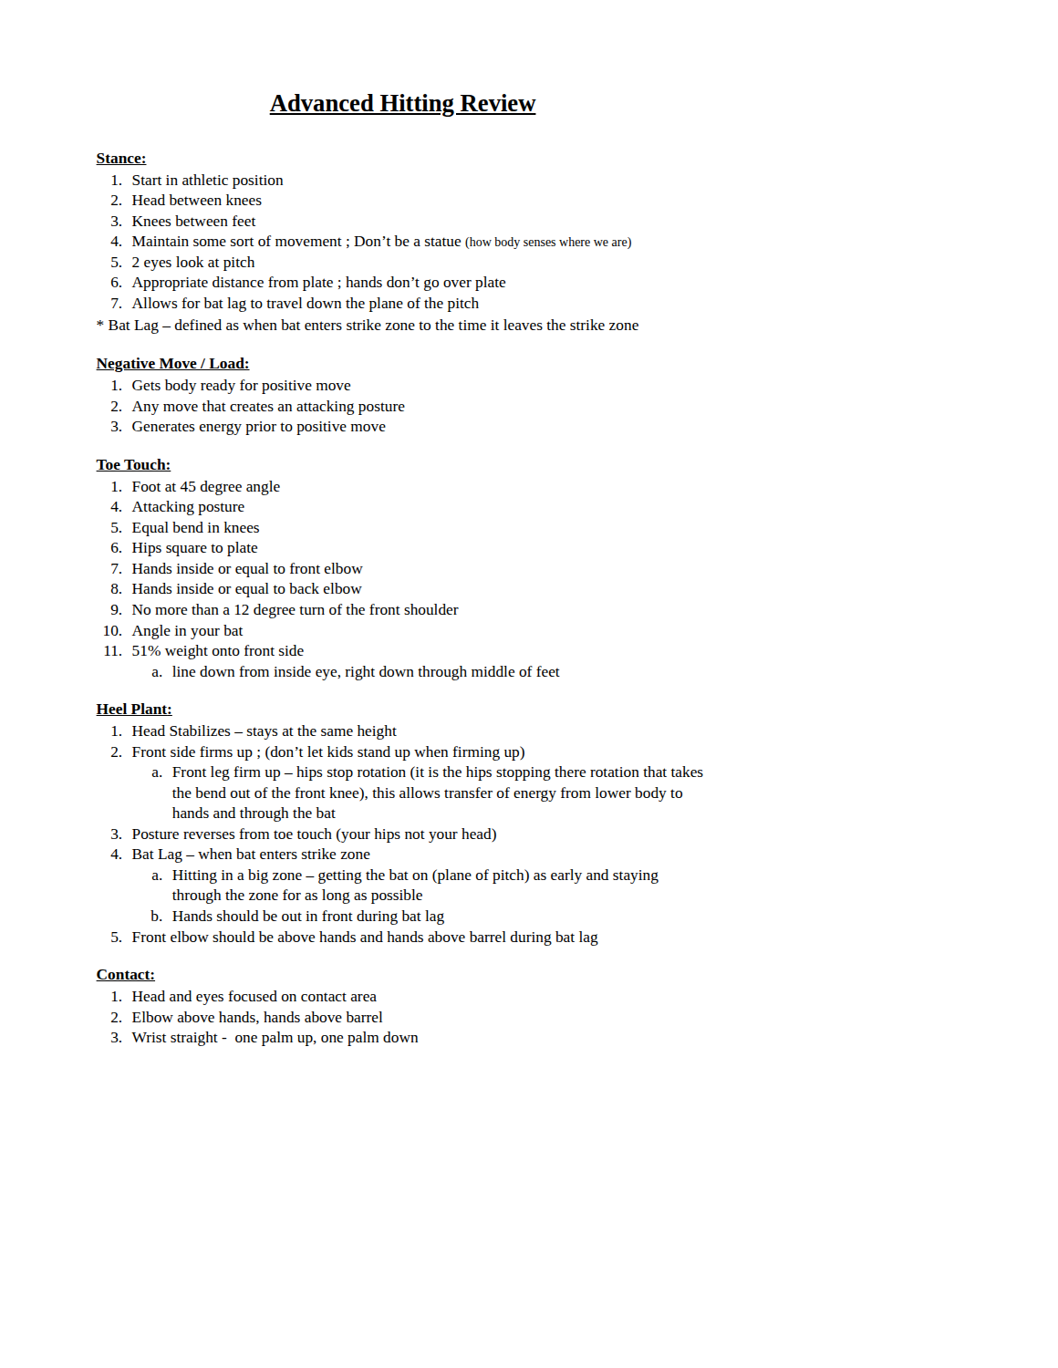Advanced Hitting Review
Stance:
Start in athletic position
Head between knees
Knees between feet
Maintain some sort of movement ; Don’t be a statue (how body senses where we are)
2 eyes look at pitch
Appropriate distance from plate ; hands don’t go over plate
Allows for bat lag to travel down the plane of the pitch
* Bat Lag – defined as when bat enters strike zone to the time it leaves the strike zone
Negative Move / Load:
Gets body ready for positive move
Any move that creates an attacking posture
Generates energy prior to positive move
Toe Touch:
Foot at 45 degree angle
Attacking posture
Equal bend in knees
Hips square to plate
Hands inside or equal to front elbow
Hands inside or equal to back elbow
No more than a 12 degree turn of the front shoulder
Angle in your bat
51% weight onto front side
line down from inside eye, right down through middle of feet
Heel Plant:
Head Stabilizes – stays at the same height
Front side firms up ; (don’t let kids stand up when firming up)
Front leg firm up – hips stop rotation (it is the hips stopping there rotation that takes the bend out of the front knee), this allows transfer of energy from lower body to hands and through the bat
Posture reverses from toe touch (your hips not your head)
Bat Lag – when bat enters strike zone
Hitting in a big zone – getting the bat on (plane of pitch) as early and staying through the zone for as long as possible
Hands should be out in front during bat lag
Front elbow should be above hands and hands above barrel during bat lag
Contact:
Head and eyes focused on contact area
Elbow above hands, hands above barrel
Wrist straight - one palm up, one palm down